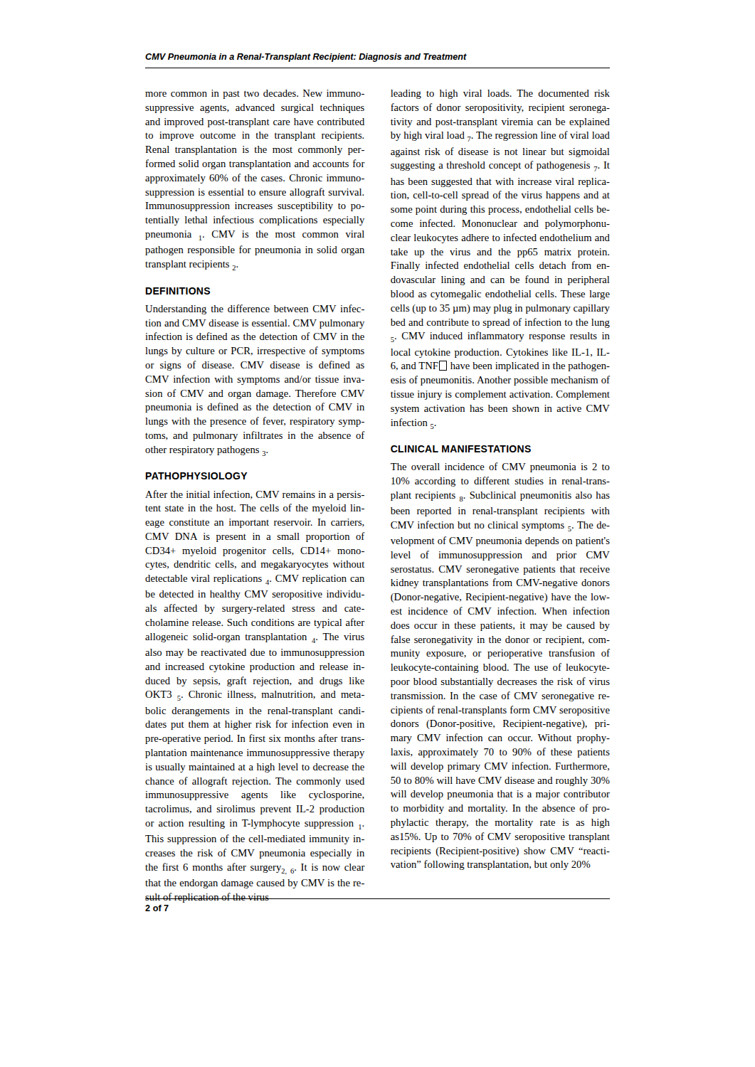CMV Pneumonia in a Renal-Transplant Recipient: Diagnosis and Treatment
more common in past two decades. New immunosuppressive agents, advanced surgical techniques and improved post-transplant care have contributed to improve outcome in the transplant recipients. Renal transplantation is the most commonly performed solid organ transplantation and accounts for approximately 60% of the cases. Chronic immunosuppression is essential to ensure allograft survival. Immunosuppression increases susceptibility to potentially lethal infectious complications especially pneumonia 1. CMV is the most common viral pathogen responsible for pneumonia in solid organ transplant recipients 2.
DEFINITIONS
Understanding the difference between CMV infection and CMV disease is essential. CMV pulmonary infection is defined as the detection of CMV in the lungs by culture or PCR, irrespective of symptoms or signs of disease. CMV disease is defined as CMV infection with symptoms and/or tissue invasion of CMV and organ damage. Therefore CMV pneumonia is defined as the detection of CMV in lungs with the presence of fever, respiratory symptoms, and pulmonary infiltrates in the absence of other respiratory pathogens 3.
PATHOPHYSIOLOGY
After the initial infection, CMV remains in a persistent state in the host. The cells of the myeloid lineage constitute an important reservoir. In carriers, CMV DNA is present in a small proportion of CD34+ myeloid progenitor cells, CD14+ monocytes, dendritic cells, and megakaryocytes without detectable viral replications 4. CMV replication can be detected in healthy CMV seropositive individuals affected by surgery-related stress and catecholamine release. Such conditions are typical after allogeneic solid-organ transplantation 4. The virus also may be reactivated due to immunosuppression and increased cytokine production and release induced by sepsis, graft rejection, and drugs like OKT3 5. Chronic illness, malnutrition, and metabolic derangements in the renal-transplant candidates put them at higher risk for infection even in pre-operative period. In first six months after transplantation maintenance immunosuppressive therapy is usually maintained at a high level to decrease the chance of allograft rejection. The commonly used immunosuppressive agents like cyclosporine, tacrolimus, and sirolimus prevent IL-2 production or action resulting in T-lymphocyte suppression 1. This suppression of the cell-mediated immunity increases the risk of CMV pneumonia especially in the first 6 months after surgery2, 6. It is now clear that the endorgan damage caused by CMV is the result of replication of the virus
leading to high viral loads. The documented risk factors of donor seropositivity, recipient seronegativity and post-transplant viremia can be explained by high viral load 7. The regression line of viral load against risk of disease is not linear but sigmoidal suggesting a threshold concept of pathogenesis 7. It has been suggested that with increase viral replication, cell-to-cell spread of the virus happens and at some point during this process, endothelial cells become infected. Mononuclear and polymorphonuclear leukocytes adhere to infected endothelium and take up the virus and the pp65 matrix protein. Finally infected endothelial cells detach from endovascular lining and can be found in peripheral blood as cytomegalic endothelial cells. These large cells (up to 35 µm) may plug in pulmonary capillary bed and contribute to spread of infection to the lung 5. CMV induced inflammatory response results in local cytokine production. Cytokines like IL-1, IL-6, and TNF have been implicated in the pathogenesis of pneumonitis. Another possible mechanism of tissue injury is complement activation. Complement system activation has been shown in active CMV infection 5.
CLINICAL MANIFESTATIONS
The overall incidence of CMV pneumonia is 2 to 10% according to different studies in renal-transplant recipients 8. Subclinical pneumonitis also has been reported in renal-transplant recipients with CMV infection but no clinical symptoms 5. The development of CMV pneumonia depends on patient's level of immunosuppression and prior CMV serostatus. CMV seronegative patients that receive kidney transplantations from CMV-negative donors (Donor-negative, Recipient-negative) have the lowest incidence of CMV infection. When infection does occur in these patients, it may be caused by false seronegativity in the donor or recipient, community exposure, or perioperative transfusion of leukocyte-containing blood. The use of leukocyte-poor blood substantially decreases the risk of virus transmission. In the case of CMV seronegative recipients of renal-transplants form CMV seropositive donors (Donor-positive, Recipient-negative), primary CMV infection can occur. Without prophylaxis, approximately 70 to 90% of these patients will develop primary CMV infection. Furthermore, 50 to 80% will have CMV disease and roughly 30% will develop pneumonia that is a major contributor to morbidity and mortality. In the absence of prophylactic therapy, the mortality rate is as high as15%. Up to 70% of CMV seropositive transplant recipients (Recipient-positive) show CMV “reactivation” following transplantation, but only 20%
2 of 7